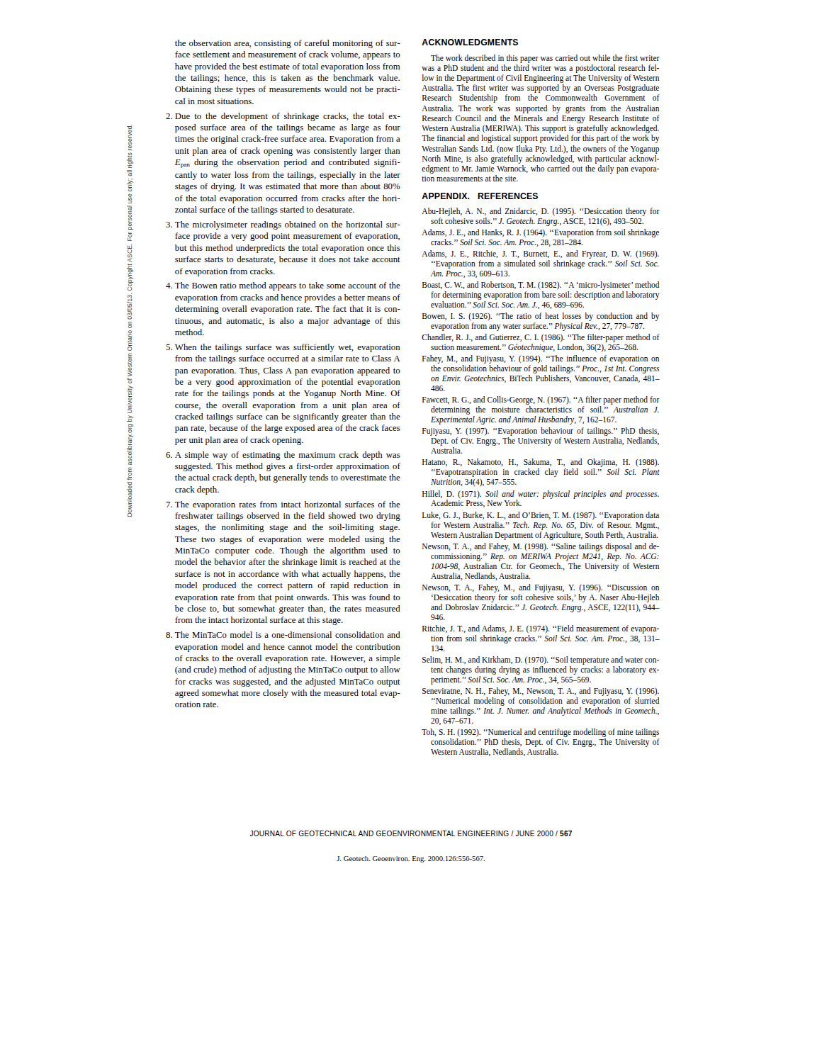Downloaded from ascelibrary.org by University of Western Ontario on 03/05/13. Copyright ASCE. For personal use only; all rights reserved.
the observation area, consisting of careful monitoring of surface settlement and measurement of crack volume, appears to have provided the best estimate of total evaporation loss from the tailings; hence, this is taken as the benchmark value. Obtaining these types of measurements would not be practical in most situations.
Due to the development of shrinkage cracks, the total exposed surface area of the tailings became as large as four times the original crack-free surface area. Evaporation from a unit plan area of crack opening was consistently larger than Epan during the observation period and contributed significantly to water loss from the tailings, especially in the later stages of drying. It was estimated that more than about 80% of the total evaporation occurred from cracks after the horizontal surface of the tailings started to desaturate.
The microlysimeter readings obtained on the horizontal surface provide a very good point measurement of evaporation, but this method underpredicts the total evaporation once this surface starts to desaturate, because it does not take account of evaporation from cracks.
The Bowen ratio method appears to take some account of the evaporation from cracks and hence provides a better means of determining overall evaporation rate. The fact that it is continuous, and automatic, is also a major advantage of this method.
When the tailings surface was sufficiently wet, evaporation from the tailings surface occurred at a similar rate to Class A pan evaporation. Thus, Class A pan evaporation appeared to be a very good approximation of the potential evaporation rate for the tailings ponds at the Yoganup North Mine. Of course, the overall evaporation from a unit plan area of cracked tailings surface can be significantly greater than the pan rate, because of the large exposed area of the crack faces per unit plan area of crack opening.
A simple way of estimating the maximum crack depth was suggested. This method gives a first-order approximation of the actual crack depth, but generally tends to overestimate the crack depth.
The evaporation rates from intact horizontal surfaces of the freshwater tailings observed in the field showed two drying stages, the nonlimiting stage and the soil-limiting stage. These two stages of evaporation were modeled using the MinTaCo computer code. Though the algorithm used to model the behavior after the shrinkage limit is reached at the surface is not in accordance with what actually happens, the model produced the correct pattern of rapid reduction in evaporation rate from that point onwards. This was found to be close to, but somewhat greater than, the rates measured from the intact horizontal surface at this stage.
The MinTaCo model is a one-dimensional consolidation and evaporation model and hence cannot model the contribution of cracks to the overall evaporation rate. However, a simple (and crude) method of adjusting the MinTaCo output to allow for cracks was suggested, and the adjusted MinTaCo output agreed somewhat more closely with the measured total evaporation rate.
ACKNOWLEDGMENTS
The work described in this paper was carried out while the first writer was a PhD student and the third writer was a postdoctoral research fellow in the Department of Civil Engineering at The University of Western Australia. The first writer was supported by an Overseas Postgraduate Research Studentship from the Commonwealth Government of Australia. The work was supported by grants from the Australian Research Council and the Minerals and Energy Research Institute of Western Australia (MERIWA). This support is gratefully acknowledged. The financial and logistical support provided for this part of the work by Westralian Sands Ltd. (now Iluka Pty. Ltd.), the owners of the Yoganup North Mine, is also gratefully acknowledged, with particular acknowledgment to Mr. Jamie Warnock, who carried out the daily pan evaporation measurements at the site.
APPENDIX. REFERENCES
Abu-Hejleh, A. N., and Znidarcic, D. (1995). ‘‘Desiccation theory for soft cohesive soils.’’ J. Geotech. Engrg., ASCE, 121(6), 493–502.
Adams, J. E., and Hanks, R. J. (1964). ‘‘Evaporation from soil shrinkage cracks.’’ Soil Sci. Soc. Am. Proc., 28, 281–284.
Adams, J. E., Ritchie, J. T., Burnett, E., and Fryrear, D. W. (1969). ‘‘Evaporation from a simulated soil shrinkage crack.’’ Soil Sci. Soc. Am. Proc., 33, 609–613.
Boast, C. W., and Robertson, T. M. (1982). ‘‘A ‘micro-lysimeter’ method for determining evaporation from bare soil: description and laboratory evaluation.’’ Soil Sci. Soc. Am. J., 46, 689–696.
Bowen, I. S. (1926). ‘‘The ratio of heat losses by conduction and by evaporation from any water surface.’’ Physical Rev., 27, 779–787.
Chandler, R. J., and Gutierrez, C. I. (1986). ‘‘The filter-paper method of suction measurement.’’ Géotechnique, London, 36(2), 265–268.
Fahey, M., and Fujiyasu, Y. (1994). ‘‘The influence of evaporation on the consolidation behaviour of gold tailings.’’ Proc., 1st Int. Congress on Envir. Geotechnics, BiTech Publishers, Vancouver, Canada, 481–486.
Fawcett, R. G., and Collis-George, N. (1967). ‘‘A filter paper method for determining the moisture characteristics of soil.’’ Australian J. Experimental Agric. and Animal Husbandry, 7, 162–167.
Fujiyasu, Y. (1997). ‘‘Evaporation behaviour of tailings.’’ PhD thesis, Dept. of Civ. Engrg., The University of Western Australia, Nedlands, Australia.
Hatano, R., Nakamoto, H., Sakuma, T., and Okajima, H. (1988). ‘‘Evapotranspiration in cracked clay field soil.’’ Soil Sci. Plant Nutrition, 34(4), 547–555.
Hillel, D. (1971). Soil and water: physical principles and processes. Academic Press, New York.
Luke, G. J., Burke, K. L., and O’Brien, T. M. (1987). ‘‘Evaporation data for Western Australia.’’ Tech. Rep. No. 65, Div. of Resour. Mgmt., Western Australian Department of Agriculture, South Perth, Australia.
Newson, T. A., and Fahey, M. (1998). ‘‘Saline tailings disposal and decommissioning.’’ Rep. on MERIWA Project M241, Rep. No. ACG: 1004-98, Australian Ctr. for Geomech., The University of Western Australia, Nedlands, Australia.
Newson, T. A., Fahey, M., and Fujiyasu, Y. (1996). ‘‘Discussion on ‘Desiccation theory for soft cohesive soils,’ by A. Naser Abu-Hejleh and Dobroslav Znidarcic.’’ J. Geotech. Engrg., ASCE, 122(11), 944–946.
Ritchie, J. T., and Adams, J. E. (1974). ‘‘Field measurement of evaporation from soil shrinkage cracks.’’ Soil Sci. Soc. Am. Proc., 38, 131–134.
Selim, H. M., and Kirkham, D. (1970). ‘‘Soil temperature and water content changes during drying as influenced by cracks: a laboratory experiment.’’ Soil Sci. Soc. Am. Proc., 34, 565–569.
Seneviratne, N. H., Fahey, M., Newson, T. A., and Fujiyasu, Y. (1996). ‘‘Numerical modeling of consolidation and evaporation of slurried mine tailings.’’ Int. J. Numer. and Analytical Methods in Geomech., 20, 647–671.
Toh, S. H. (1992). ‘‘Numerical and centrifuge modelling of mine tailings consolidation.’’ PhD thesis, Dept. of Civ. Engrg., The University of Western Australia, Nedlands, Australia.
JOURNAL OF GEOTECHNICAL AND GEOENVIRONMENTAL ENGINEERING / JUNE 2000 / 567
J. Geotech. Geoenviron. Eng. 2000.126:556-567.